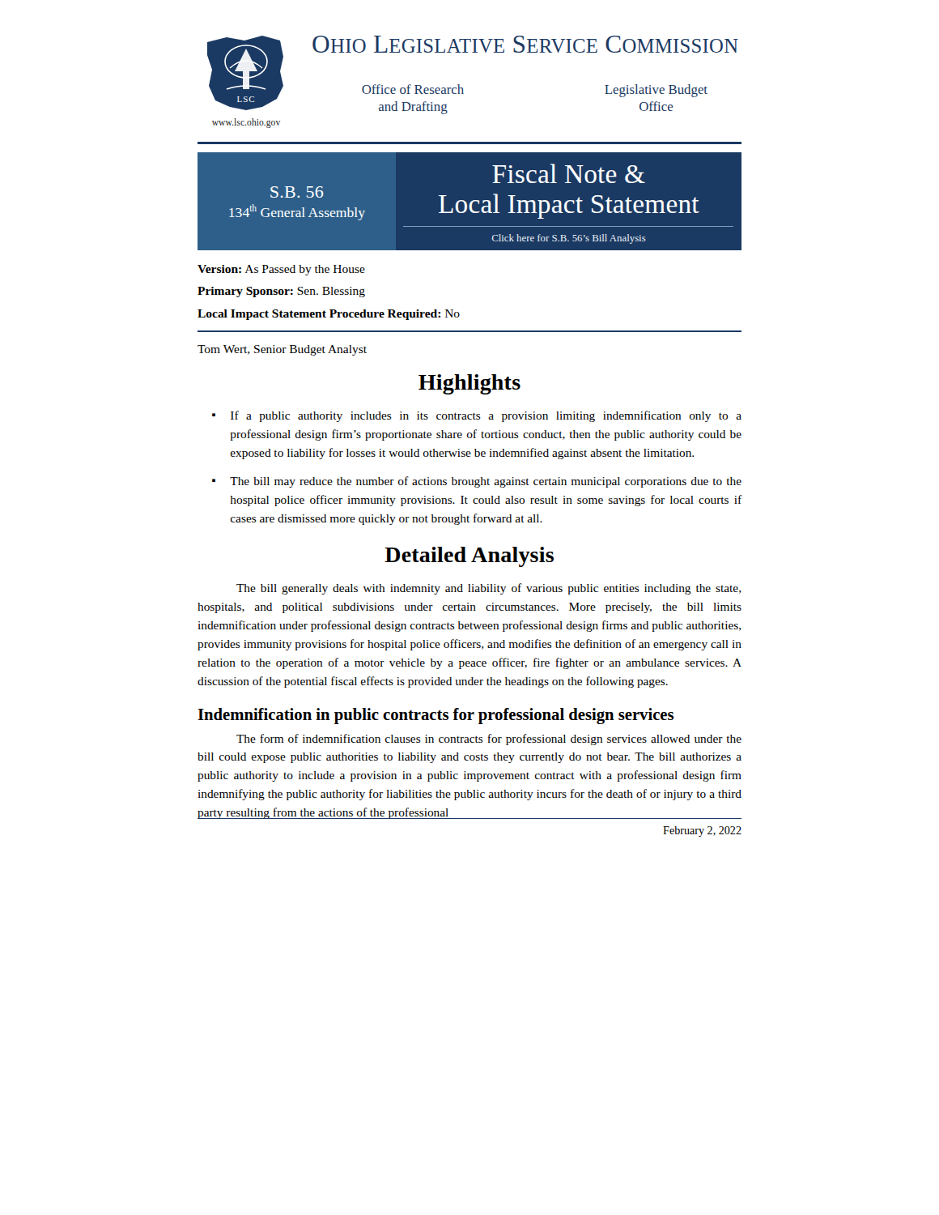LSC
www.lsc.ohio.gov
OHIO LEGISLATIVE SERVICE COMMISSION
Office of Research
and Drafting
Legislative Budget
Office
S.B. 56
134th General Assembly
Fiscal Note &
Local Impact Statement
Click here for S.B. 56’s Bill Analysis
Version: As Passed by the House
Primary Sponsor: Sen. Blessing
Local Impact Statement Procedure Required: No
Tom Wert, Senior Budget Analyst
Highlights
If a public authority includes in its contracts a provision limiting indemnification only to a professional design firm’s proportionate share of tortious conduct, then the public authority could be exposed to liability for losses it would otherwise be indemnified against absent the limitation.
The bill may reduce the number of actions brought against certain municipal corporations due to the hospital police officer immunity provisions. It could also result in some savings for local courts if cases are dismissed more quickly or not brought forward at all.
Detailed Analysis
The bill generally deals with indemnity and liability of various public entities including the state, hospitals, and political subdivisions under certain circumstances. More precisely, the bill limits indemnification under professional design contracts between professional design firms and public authorities, provides immunity provisions for hospital police officers, and modifies the definition of an emergency call in relation to the operation of a motor vehicle by a peace officer, fire fighter or an ambulance services. A discussion of the potential fiscal effects is provided under the headings on the following pages.
Indemnification in public contracts for professional design services
The form of indemnification clauses in contracts for professional design services allowed under the bill could expose public authorities to liability and costs they currently do not bear. The bill authorizes a public authority to include a provision in a public improvement contract with a professional design firm indemnifying the public authority for liabilities the public authority incurs for the death of or injury to a third party resulting from the actions of the professional
February 2, 2022